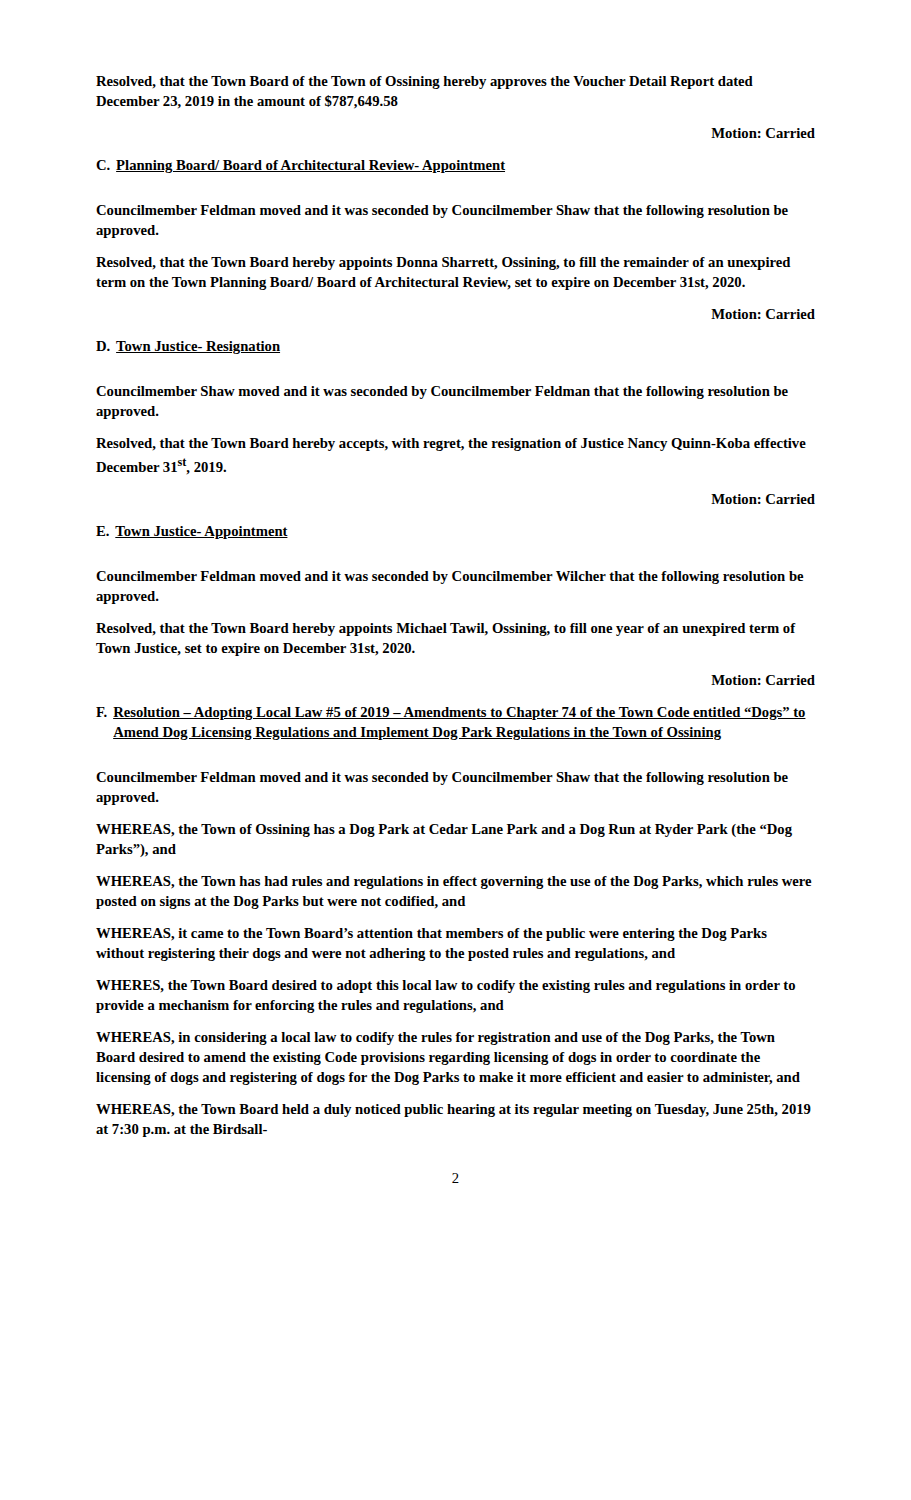Resolved, that the Town Board of the Town of Ossining hereby approves the Voucher Detail Report dated December 23, 2019 in the amount of $787,649.58
Motion: Carried
C. Planning Board/ Board of Architectural Review- Appointment
Councilmember Feldman moved and it was seconded by Councilmember Shaw that the following resolution be approved.
Resolved, that the Town Board hereby appoints Donna Sharrett, Ossining, to fill the remainder of an unexpired term on the Town Planning Board/ Board of Architectural Review, set to expire on December 31st, 2020.
Motion: Carried
D. Town Justice- Resignation
Councilmember Shaw moved and it was seconded by Councilmember Feldman that the following resolution be approved.
Resolved, that the Town Board hereby accepts, with regret, the resignation of Justice Nancy Quinn-Koba effective December 31st, 2019.
Motion: Carried
E. Town Justice- Appointment
Councilmember Feldman moved and it was seconded by Councilmember Wilcher that the following resolution be approved.
Resolved, that the Town Board hereby appoints Michael Tawil, Ossining, to fill one year of an unexpired term of Town Justice, set to expire on December 31st, 2020.
Motion: Carried
F. Resolution – Adopting Local Law #5 of 2019 – Amendments to Chapter 74 of the Town Code entitled “Dogs” to Amend Dog Licensing Regulations and Implement Dog Park Regulations in the Town of Ossining
Councilmember Feldman moved and it was seconded by Councilmember Shaw that the following resolution be approved.
WHEREAS, the Town of Ossining has a Dog Park at Cedar Lane Park and a Dog Run at Ryder Park (the “Dog Parks”), and
WHEREAS, the Town has had rules and regulations in effect governing the use of the Dog Parks, which rules were posted on signs at the Dog Parks but were not codified, and
WHEREAS, it came to the Town Board’s attention that members of the public were entering the Dog Parks without registering their dogs and were not adhering to the posted rules and regulations, and
WHERES, the Town Board desired to adopt this local law to codify the existing rules and regulations in order to provide a mechanism for enforcing the rules and regulations, and
WHEREAS, in considering a local law to codify the rules for registration and use of the Dog Parks, the Town Board desired to amend the existing Code provisions regarding licensing of dogs in order to coordinate the licensing of dogs and registering of dogs for the Dog Parks to make it more efficient and easier to administer, and
WHEREAS, the Town Board held a duly noticed public hearing at its regular meeting on Tuesday, June 25th, 2019 at 7:30 p.m. at the Birdsall-
2